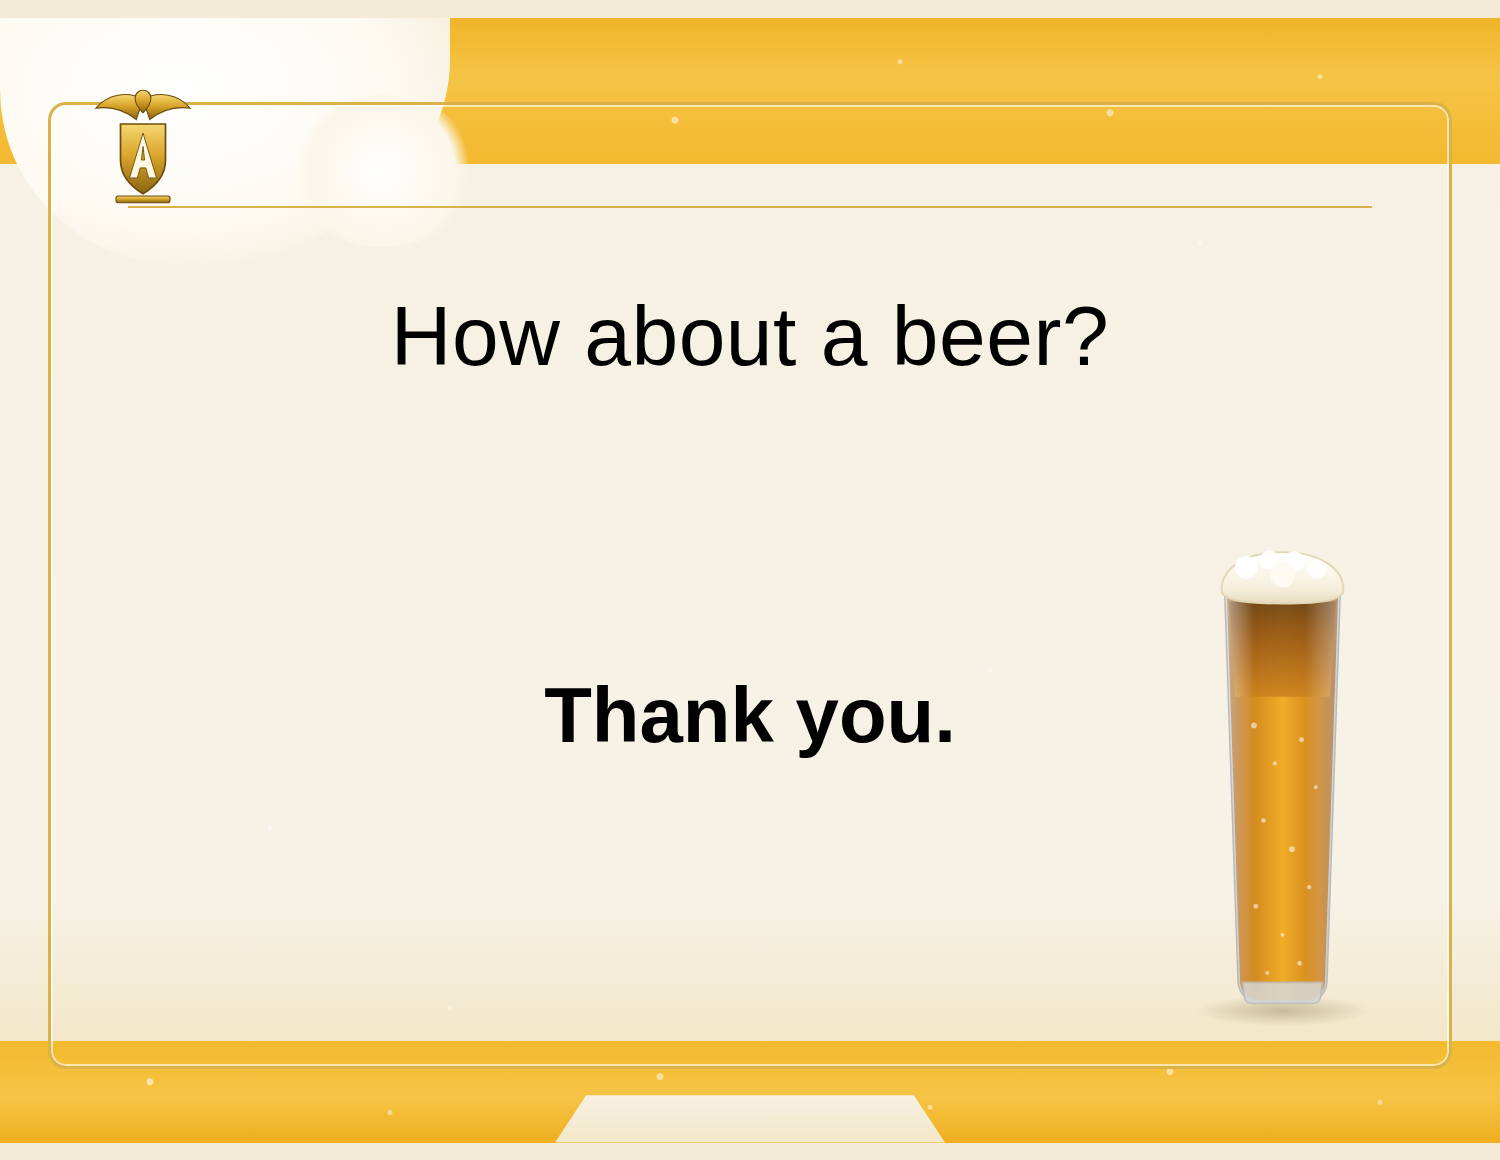How about a beer?
Thank you.